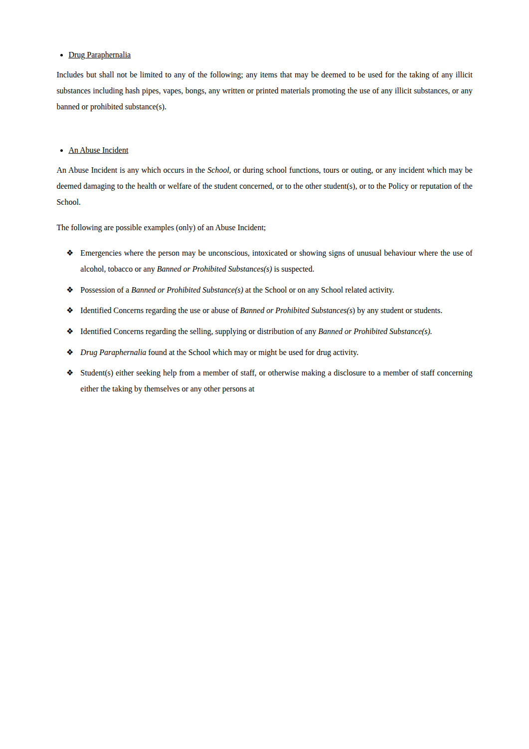Drug Paraphernalia
Includes but shall not be limited to any of the following; any items that may be deemed to be used for the taking of any illicit substances including hash pipes, vapes, bongs, any written or printed materials promoting the use of any illicit substances, or any banned or prohibited substance(s).
An Abuse Incident
An Abuse Incident is any which occurs in the School, or during school functions, tours or outing, or any incident which may be deemed damaging to the health or welfare of the student concerned, or to the other student(s), or to the Policy or reputation of the School.
The following are possible examples (only) of an Abuse Incident;
Emergencies where the person may be unconscious, intoxicated or showing signs of unusual behaviour where the use of alcohol, tobacco or any Banned or Prohibited Substances(s) is suspected.
Possession of a Banned or Prohibited Substance(s) at the School or on any School related activity.
Identified Concerns regarding the use or abuse of Banned or Prohibited Substances(s) by any student or students.
Identified Concerns regarding the selling, supplying or distribution of any Banned or Prohibited Substance(s).
Drug Paraphernalia found at the School which may or might be used for drug activity.
Student(s) either seeking help from a member of staff, or otherwise making a disclosure to a member of staff concerning either the taking by themselves or any other persons at